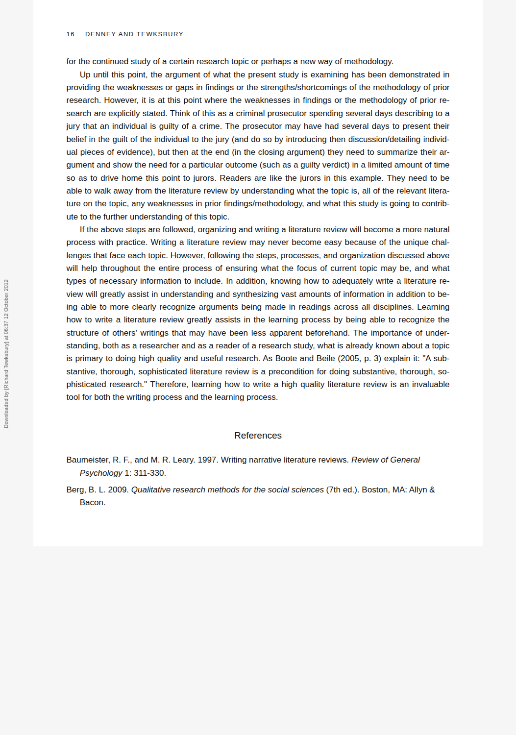Downloaded by [Richard Tewksbury] at 06:37 12 October 2012
16 DENNEY AND TEWKSBURY
for the continued study of a certain research topic or perhaps a new way of methodology.
Up until this point, the argument of what the present study is examining has been demonstrated in providing the weaknesses or gaps in findings or the strengths/shortcomings of the methodology of prior research. However, it is at this point where the weaknesses in findings or the methodology of prior research are explicitly stated. Think of this as a criminal prosecutor spending several days describing to a jury that an individual is guilty of a crime. The prosecutor may have had several days to present their belief in the guilt of the individual to the jury (and do so by introducing then discussion/detailing individual pieces of evidence), but then at the end (in the closing argument) they need to summarize their argument and show the need for a particular outcome (such as a guilty verdict) in a limited amount of time so as to drive home this point to jurors. Readers are like the jurors in this example. They need to be able to walk away from the literature review by understanding what the topic is, all of the relevant literature on the topic, any weaknesses in prior findings/methodology, and what this study is going to contribute to the further understanding of this topic.
If the above steps are followed, organizing and writing a literature review will become a more natural process with practice. Writing a literature review may never become easy because of the unique challenges that face each topic. However, following the steps, processes, and organization discussed above will help throughout the entire process of ensuring what the focus of current topic may be, and what types of necessary information to include. In addition, knowing how to adequately write a literature review will greatly assist in understanding and synthesizing vast amounts of information in addition to being able to more clearly recognize arguments being made in readings across all disciplines. Learning how to write a literature review greatly assists in the learning process by being able to recognize the structure of others' writings that may have been less apparent beforehand. The importance of understanding, both as a researcher and as a reader of a research study, what is already known about a topic is primary to doing high quality and useful research. As Boote and Beile (2005, p. 3) explain it: "A substantive, thorough, sophisticated literature review is a precondition for doing substantive, thorough, sophisticated research." Therefore, learning how to write a high quality literature review is an invaluable tool for both the writing process and the learning process.
References
Baumeister, R. F., and M. R. Leary. 1997. Writing narrative literature reviews. Review of General Psychology 1: 311-330.
Berg, B. L. 2009. Qualitative research methods for the social sciences (7th ed.). Boston, MA: Allyn & Bacon.